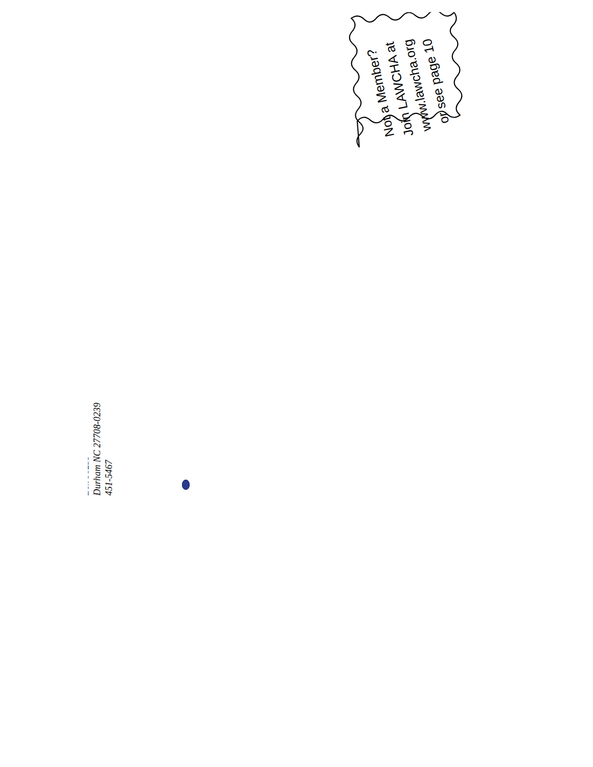Labor and Working-Class History Association c/o Sanford Institute for Public Policy Duke University Box 90239 Durham NC 27708-0239 451-5467
Not a Member?
Join LAWCHA at
www.lawcha.org
or see page 10